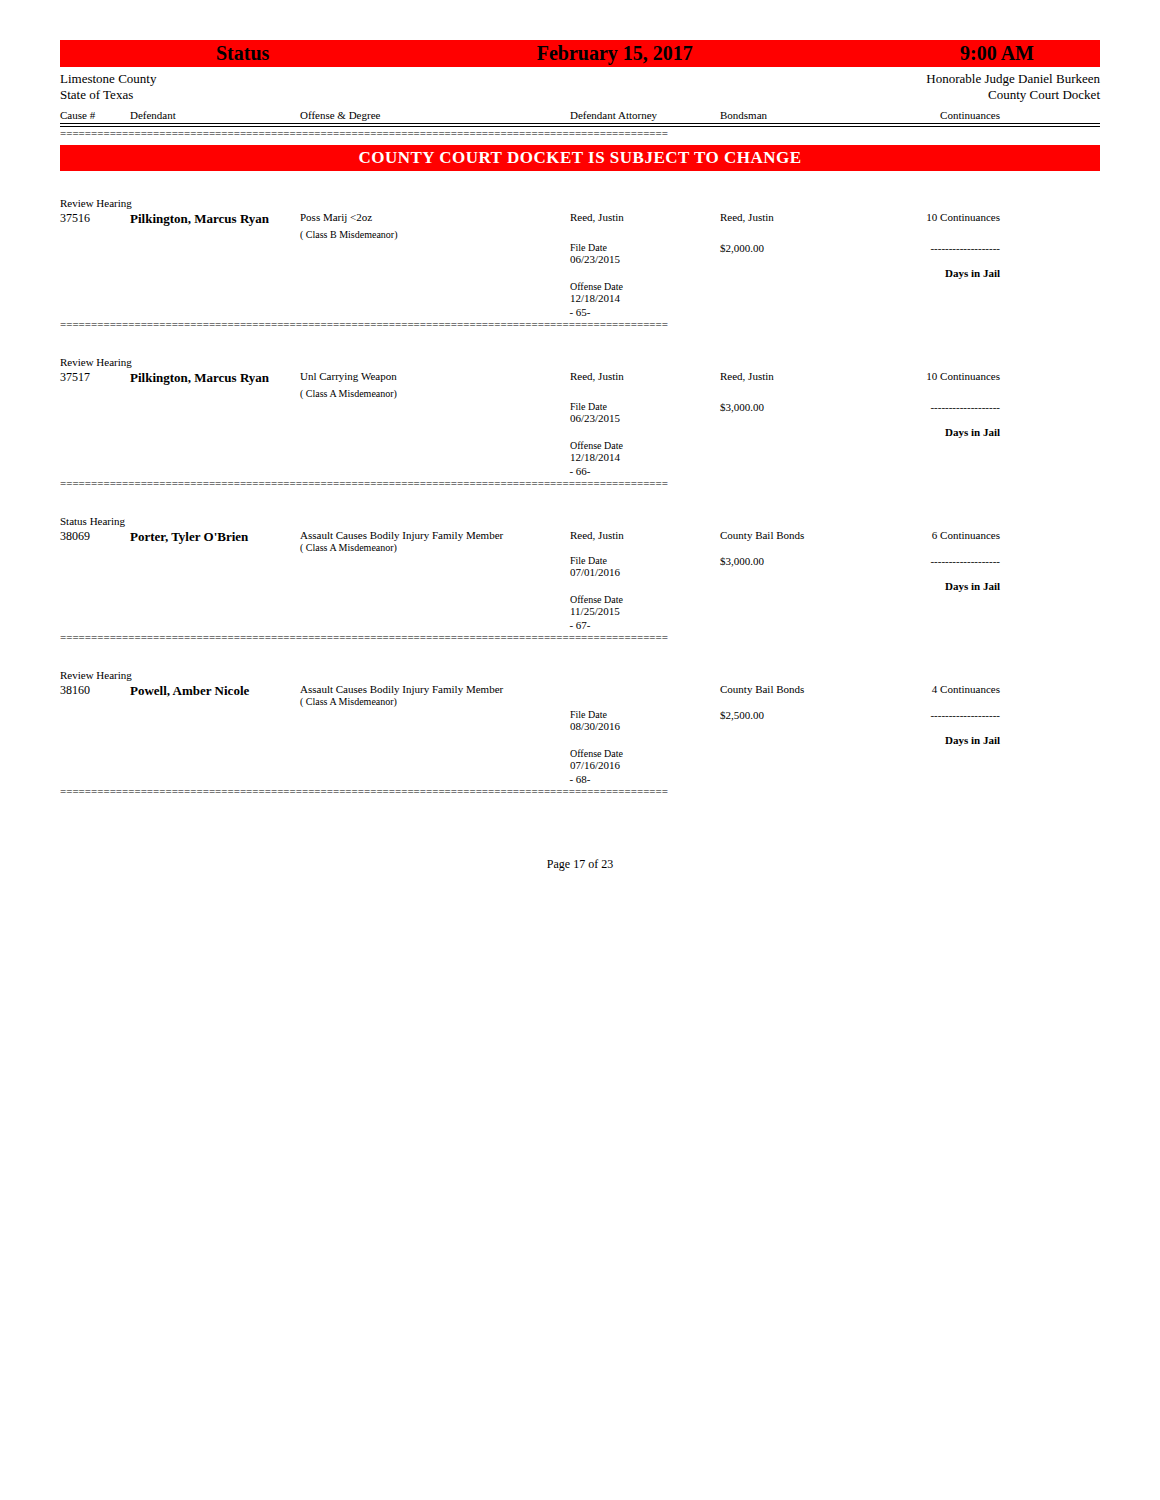Status February 15, 2017 9:00 AM
Limestone County
State of Texas
Honorable Judge Daniel Burkeen
County Court Docket
Cause # Defendant Offense & Degree Defendant Attorney Bondsman Continuances
==================================================================================================
COUNTY COURT DOCKET IS SUBJECT TO CHANGE
Review Hearing
37516
Pilkington, Marcus Ryan
Poss Marij <2oz
Reed, Justin
Reed, Justin
10 Continuances
( Class B Misdemeanor)
File Date
06/23/2015
$2,000.00
-------------------
Days in Jail
Offense Date
12/18/2014
- 65-
==================================================================================================
Review Hearing
37517
Pilkington, Marcus Ryan
Unl Carrying Weapon
Reed, Justin
Reed, Justin
10 Continuances
( Class A Misdemeanor)
File Date
06/23/2015
$3,000.00
-------------------
Days in Jail
Offense Date
12/18/2014
- 66-
==================================================================================================
Status Hearing
38069
Porter, Tyler O'Brien
Assault Causes Bodily Injury Family Member
( Class A Misdemeanor)
Reed, Justin
County Bail Bonds
6 Continuances
File Date
07/01/2016
$3,000.00
-------------------
Days in Jail
Offense Date
11/25/2015
- 67-
==================================================================================================
Review Hearing
38160
Powell, Amber Nicole
Assault Causes Bodily Injury Family Member
( Class A Misdemeanor)
County Bail Bonds
4 Continuances
File Date
08/30/2016
$2,500.00
-------------------
Days in Jail
Offense Date
07/16/2016
- 68-
==================================================================================================
Page 17 of 23